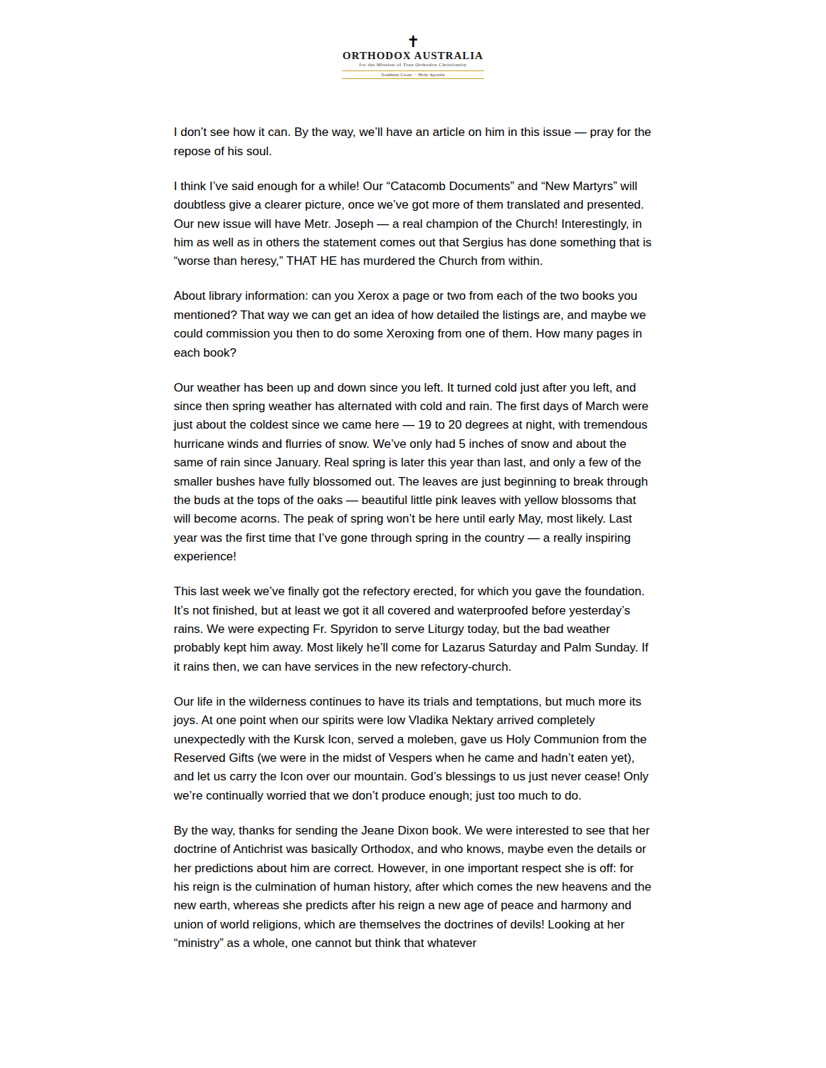✝
ORTHODOX AUSTRALIA
for the Mission of True Orthodox Christianity
Southern Cross · Holy Apostle
I don’t see how it can. By the way, we’ll have an article on him in this issue — pray for the repose of his soul.
I think I’ve said enough for a while! Our “Catacomb Documents” and “New Martyrs” will doubtless give a clearer picture, once we’ve got more of them translated and presented. Our new issue will have Metr. Joseph — a real champion of the Church! Interestingly, in him as well as in others the statement comes out that Sergius has done something that is “worse than heresy,” that he has murdered the Church from within.
About library information: can you Xerox a page or two from each of the two books you mentioned? That way we can get an idea of how detailed the listings are, and maybe we could commission you then to do some Xeroxing from one of them. How many pages in each book?
Our weather has been up and down since you left. It turned cold just after you left, and since then spring weather has alternated with cold and rain. The first days of March were just about the coldest since we came here — 19 to 20 degrees at night, with tremendous hurricane winds and flurries of snow. We’ve only had 5 inches of snow and about the same of rain since January. Real spring is later this year than last, and only a few of the smaller bushes have fully blossomed out. The leaves are just beginning to break through the buds at the tops of the oaks — beautiful little pink leaves with yellow blossoms that will become acorns. The peak of spring won’t be here until early May, most likely. Last year was the first time that I’ve gone through spring in the country — a really inspiring experience!
This last week we’ve finally got the refectory erected, for which you gave the foundation. It’s not finished, but at least we got it all covered and waterproofed before yesterday’s rains. We were expecting Fr. Spyridon to serve Liturgy today, but the bad weather probably kept him away. Most likely he’ll come for Lazarus Saturday and Palm Sunday. If it rains then, we can have services in the new refectory-church.
Our life in the wilderness continues to have its trials and temptations, but much more its joys. At one point when our spirits were low Vladika Nektary arrived completely unexpectedly with the Kursk Icon, served a moleben, gave us Holy Communion from the Reserved Gifts (we were in the midst of Vespers when he came and hadn’t eaten yet), and let us carry the Icon over our mountain. God’s blessings to us just never cease! Only we’re continually worried that we don’t produce enough; just too much to do.
By the way, thanks for sending the Jeane Dixon book. We were interested to see that her doctrine of Antichrist was basically Orthodox, and who knows, maybe even the details or her predictions about him are correct. However, in one important respect she is off: for his reign is the culmination of human history, after which comes the new heavens and the new earth, whereas she predicts after his reign a new age of peace and harmony and union of world religions, which are themselves the doctrines of devils! Looking at her “ministry” as a whole, one cannot but think that whatever